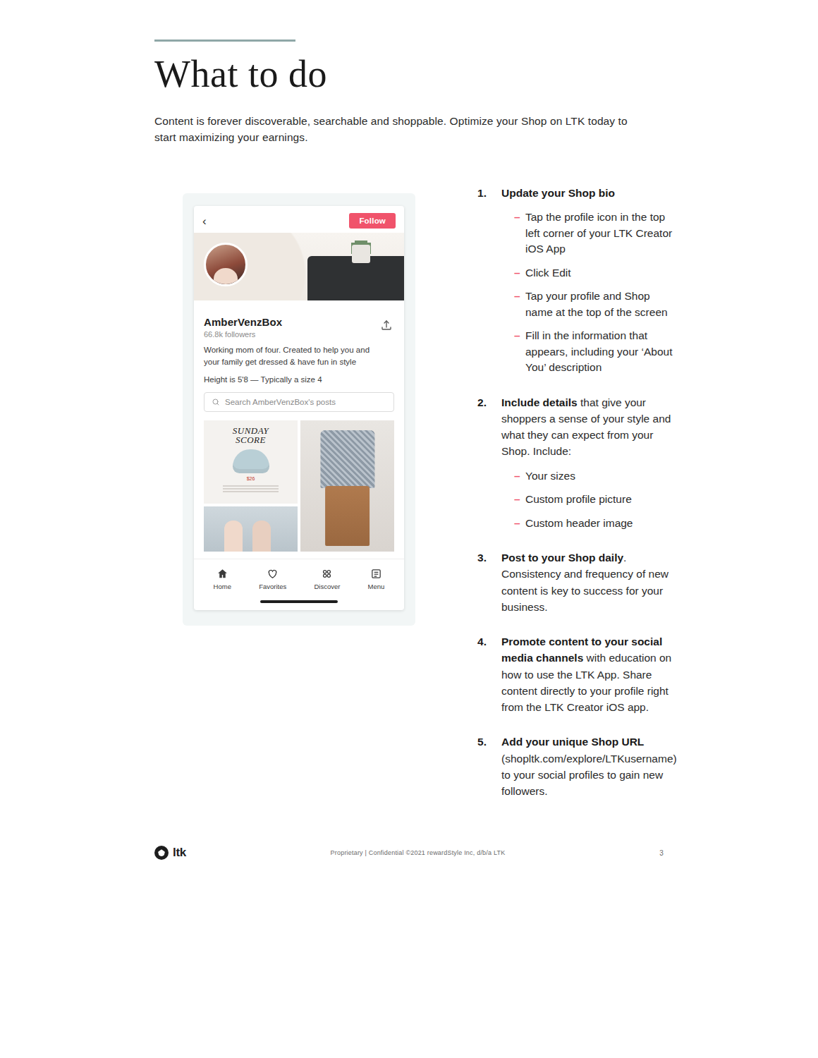What to do
Content is forever discoverable, searchable and shoppable. Optimize your Shop on LTK today to start maximizing your earnings.
‹ Follow
AmberVenzBox
66.8k followers
Working mom of four. Created to help you and your family get dressed & have fun in style
Height is 5'8 — Typically a size 4
Search AmberVenzBox's posts
SUNDAY
SCORE
$26
Home
Favorites
Discover
Menu
Update your Shop bio
Tap the profile icon in the top left corner of your LTK Creator iOS App
Click Edit
Tap your profile and Shop name at the top of the screen
Fill in the information that appears, including your ‘About You’ description
Include details that give your shoppers a sense of your style and what they can expect from your Shop. Include:
Your sizes
Custom profile picture
Custom header image
Post to your Shop daily. Consistency and frequency of new content is key to success for your business.
Promote content to your social media channels with education on how to use the LTK App. Share content directly to your profile right from the LTK Creator iOS app.
Add your unique Shop URL (shopltk.com/explore/LTKusername) to your social profiles to gain new followers.
ltk
Proprietary | Confidential ©2021 rewardStyle Inc, d/b/a LTK
3